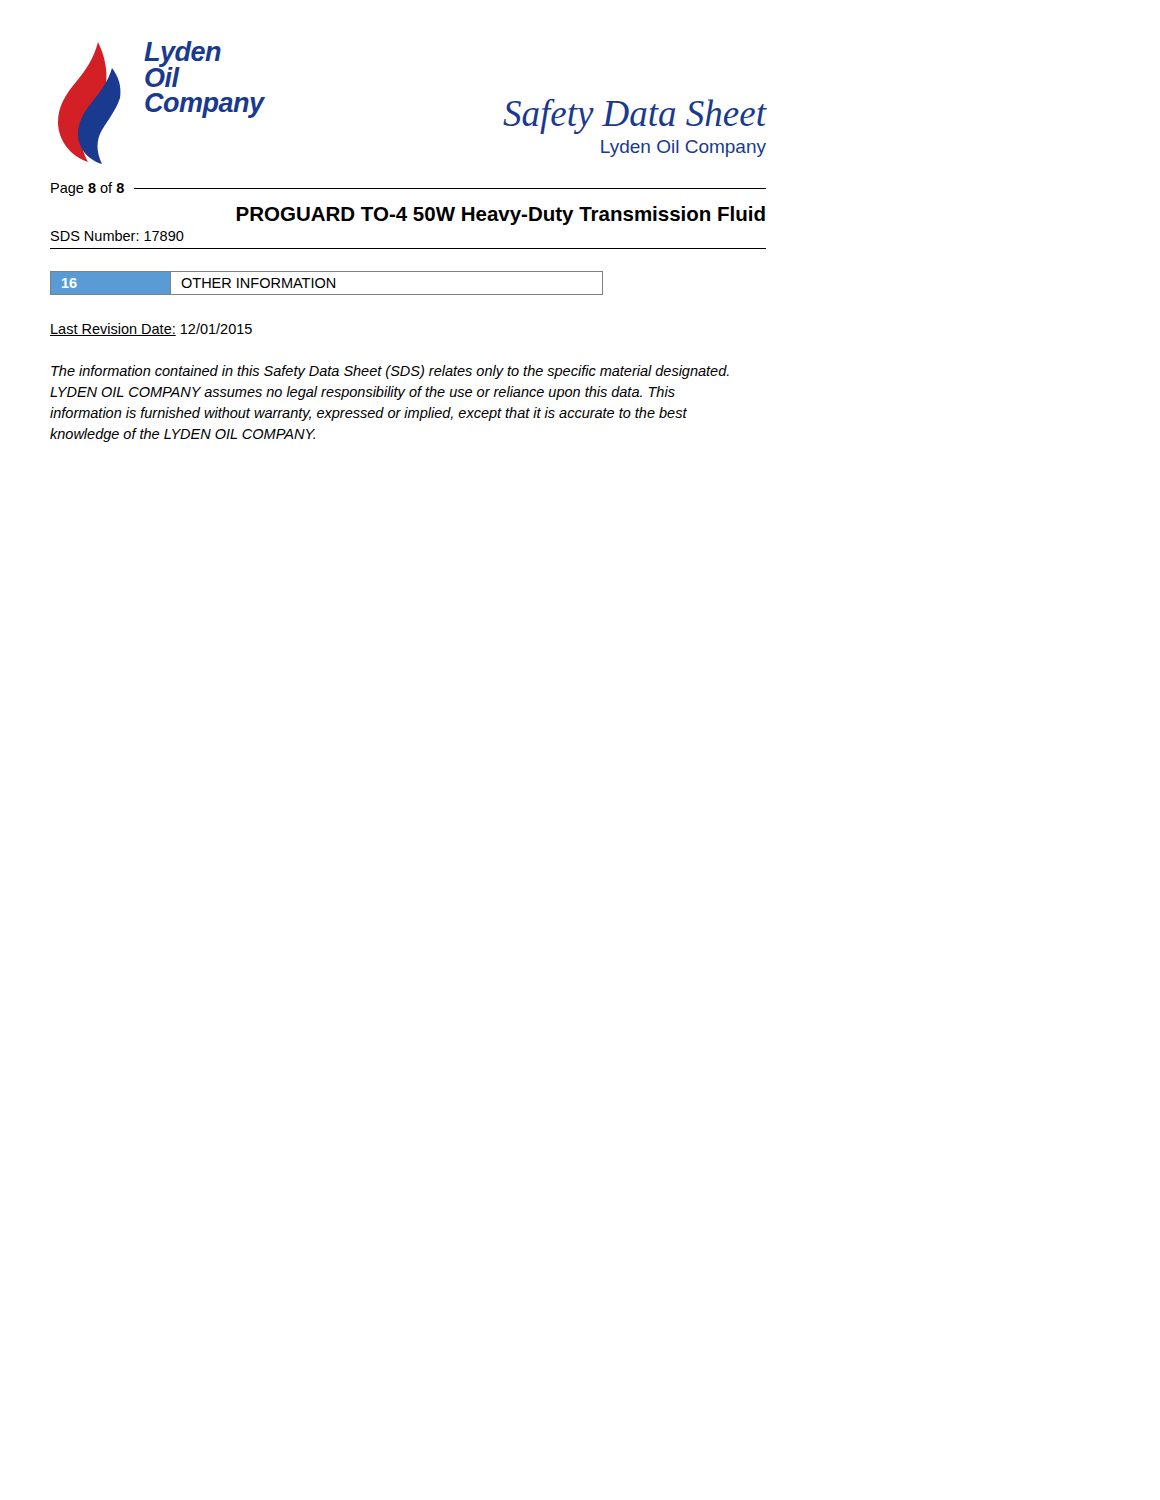Lyden
Oil
Company
Safety Data Sheet
Lyden Oil Company
Page 8 of 8
PROGUARD TO-4 50W Heavy-Duty Transmission Fluid
SDS Number: 17890
16
OTHER INFORMATION
Last Revision Date: 12/01/2015
The information contained in this Safety Data Sheet (SDS) relates only to the specific material designated. LYDEN OIL COMPANY assumes no legal responsibility of the use or reliance upon this data. This information is furnished without warranty, expressed or implied, except that it is accurate to the best knowledge of the LYDEN OIL COMPANY.